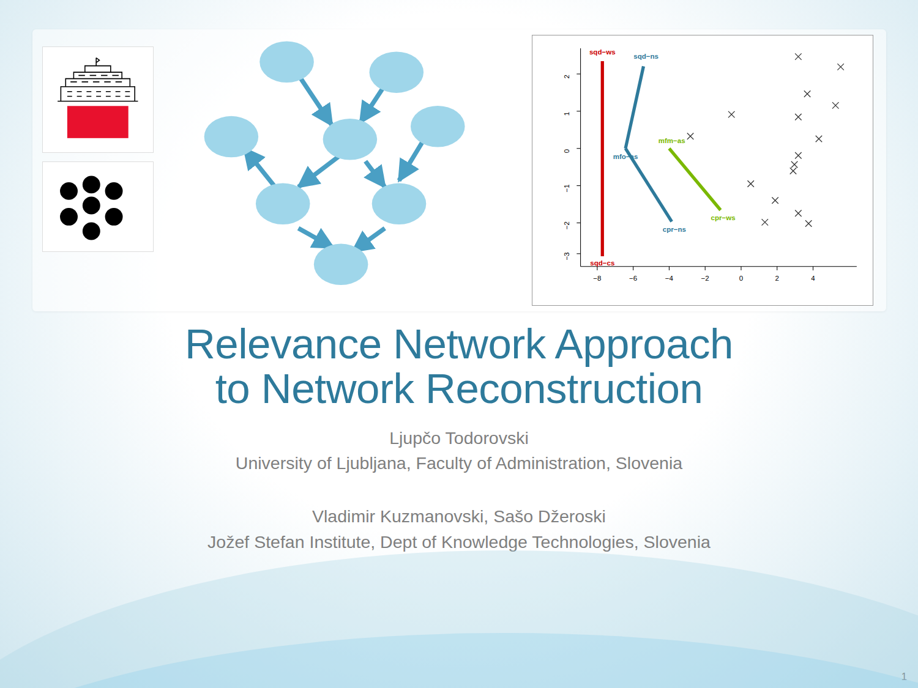−8 −6 −4 −2 0 2 4 2 1 0 −1 −2 −3 sqd−ws sqd−cs sqd−ns mfo−as cpr−ns mfm−as cpr−ws
Relevance Network Approach
to Network Reconstruction
Ljupčo Todorovski
University of Ljubljana, Faculty of Administration, Slovenia
Vladimir Kuzmanovski, Sašo Džeroski
Jožef Stefan Institute, Dept of Knowledge Technologies, Slovenia
1